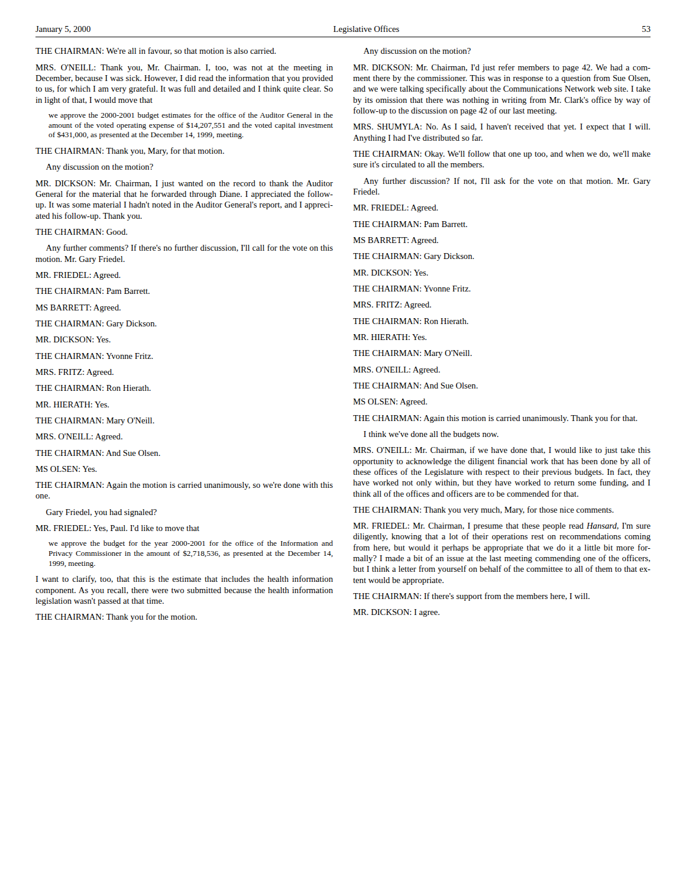January 5, 2000
Legislative Offices
53
THE CHAIRMAN: We're all in favour, so that motion is also carried.
MRS. O'NEILL: Thank you, Mr. Chairman. I, too, was not at the meeting in December, because I was sick. However, I did read the information that you provided to us, for which I am very grateful. It was full and detailed and I think quite clear. So in light of that, I would move that
we approve the 2000-2001 budget estimates for the office of the Auditor General in the amount of the voted operating expense of $14,207,551 and the voted capital investment of $431,000, as presented at the December 14, 1999, meeting.
THE CHAIRMAN: Thank you, Mary, for that motion.
Any discussion on the motion?
MR. DICKSON: Mr. Chairman, I just wanted on the record to thank the Auditor General for the material that he forwarded through Diane. I appreciated the follow-up. It was some material I hadn't noted in the Auditor General's report, and I appreciated his follow-up. Thank you.
THE CHAIRMAN: Good.
Any further comments? If there's no further discussion, I'll call for the vote on this motion. Mr. Gary Friedel.
MR. FRIEDEL: Agreed.
THE CHAIRMAN: Pam Barrett.
MS BARRETT: Agreed.
THE CHAIRMAN: Gary Dickson.
MR. DICKSON: Yes.
THE CHAIRMAN: Yvonne Fritz.
MRS. FRITZ: Agreed.
THE CHAIRMAN: Ron Hierath.
MR. HIERATH: Yes.
THE CHAIRMAN: Mary O'Neill.
MRS. O'NEILL: Agreed.
THE CHAIRMAN: And Sue Olsen.
MS OLSEN: Yes.
THE CHAIRMAN: Again the motion is carried unanimously, so we're done with this one.
Gary Friedel, you had signaled?
MR. FRIEDEL: Yes, Paul. I'd like to move that
we approve the budget for the year 2000-2001 for the office of the Information and Privacy Commissioner in the amount of $2,718,536, as presented at the December 14, 1999, meeting.
I want to clarify, too, that this is the estimate that includes the health information component. As you recall, there were two submitted because the health information legislation wasn't passed at that time.
THE CHAIRMAN: Thank you for the motion.
Any discussion on the motion?
MR. DICKSON: Mr. Chairman, I'd just refer members to page 42. We had a comment there by the commissioner. This was in response to a question from Sue Olsen, and we were talking specifically about the Communications Network web site. I take by its omission that there was nothing in writing from Mr. Clark's office by way of follow-up to the discussion on page 42 of our last meeting.
MRS. SHUMYLA: No. As I said, I haven't received that yet. I expect that I will. Anything I had I've distributed so far.
THE CHAIRMAN: Okay. We'll follow that one up too, and when we do, we'll make sure it's circulated to all the members.
Any further discussion? If not, I'll ask for the vote on that motion. Mr. Gary Friedel.
MR. FRIEDEL: Agreed.
THE CHAIRMAN: Pam Barrett.
MS BARRETT: Agreed.
THE CHAIRMAN: Gary Dickson.
MR. DICKSON: Yes.
THE CHAIRMAN: Yvonne Fritz.
MRS. FRITZ: Agreed.
THE CHAIRMAN: Ron Hierath.
MR. HIERATH: Yes.
THE CHAIRMAN: Mary O'Neill.
MRS. O'NEILL: Agreed.
THE CHAIRMAN: And Sue Olsen.
MS OLSEN: Agreed.
THE CHAIRMAN: Again this motion is carried unanimously. Thank you for that.
I think we've done all the budgets now.
MRS. O'NEILL: Mr. Chairman, if we have done that, I would like to just take this opportunity to acknowledge the diligent financial work that has been done by all of these offices of the Legislature with respect to their previous budgets. In fact, they have worked not only within, but they have worked to return some funding, and I think all of the offices and officers are to be commended for that.
THE CHAIRMAN: Thank you very much, Mary, for those nice comments.
MR. FRIEDEL: Mr. Chairman, I presume that these people read Hansard, I'm sure diligently, knowing that a lot of their operations rest on recommendations coming from here, but would it perhaps be appropriate that we do it a little bit more formally? I made a bit of an issue at the last meeting commending one of the officers, but I think a letter from yourself on behalf of the committee to all of them to that extent would be appropriate.
THE CHAIRMAN: If there's support from the members here, I will.
MR. DICKSON: I agree.